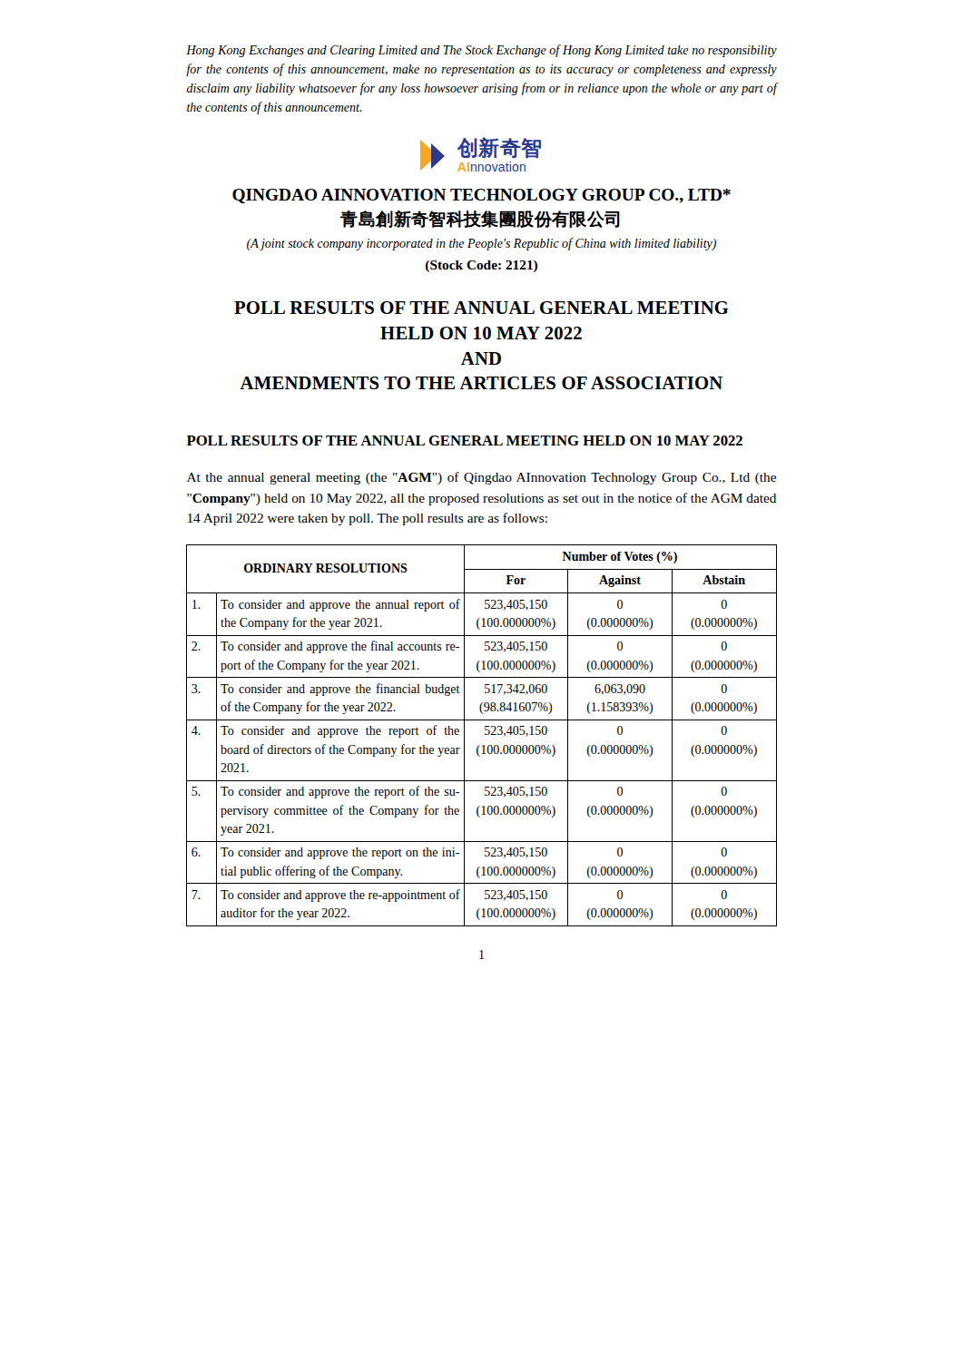Hong Kong Exchanges and Clearing Limited and The Stock Exchange of Hong Kong Limited take no responsibility for the contents of this announcement, make no representation as to its accuracy or completeness and expressly disclaim any liability whatsoever for any loss howsoever arising from or in reliance upon the whole or any part of the contents of this announcement.
创新奇智 AInnovation
QINGDAO AINNOVATION TECHNOLOGY GROUP CO., LTD*
青島創新奇智科技集團股份有限公司
(A joint stock company incorporated in the People's Republic of China with limited liability)
(Stock Code: 2121)
POLL RESULTS OF THE ANNUAL GENERAL MEETING
HELD ON 10 MAY 2022
AND
AMENDMENTS TO THE ARTICLES OF ASSOCIATION
POLL RESULTS OF THE ANNUAL GENERAL MEETING HELD ON 10 MAY 2022
At the annual general meeting (the "AGM") of Qingdao AInnovation Technology Group Co., Ltd (the "Company") held on 10 May 2022, all the proposed resolutions as set out in the notice of the AGM dated 14 April 2022 were taken by poll. The poll results are as follows:
| ORDINARY RESOLUTIONS | Number of Votes (%) |
| --- | --- |
| For | Against | Abstain |
| 1. | To consider and approve the annual report of the Company for the year 2021. | 523,405,150 (100.000000%) | 0 (0.000000%) | 0 (0.000000%) |
| 2. | To consider and approve the final accounts report of the Company for the year 2021. | 523,405,150 (100.000000%) | 0 (0.000000%) | 0 (0.000000%) |
| 3. | To consider and approve the financial budget of the Company for the year 2022. | 517,342,060 (98.841607%) | 6,063,090 (1.158393%) | 0 (0.000000%) |
| 4. | To consider and approve the report of the board of directors of the Company for the year 2021. | 523,405,150 (100.000000%) | 0 (0.000000%) | 0 (0.000000%) |
| 5. | To consider and approve the report of the supervisory committee of the Company for the year 2021. | 523,405,150 (100.000000%) | 0 (0.000000%) | 0 (0.000000%) |
| 6. | To consider and approve the report on the initial public offering of the Company. | 523,405,150 (100.000000%) | 0 (0.000000%) | 0 (0.000000%) |
| 7. | To consider and approve the re-appointment of auditor for the year 2022. | 523,405,150 (100.000000%) | 0 (0.000000%) | 0 (0.000000%) |
1